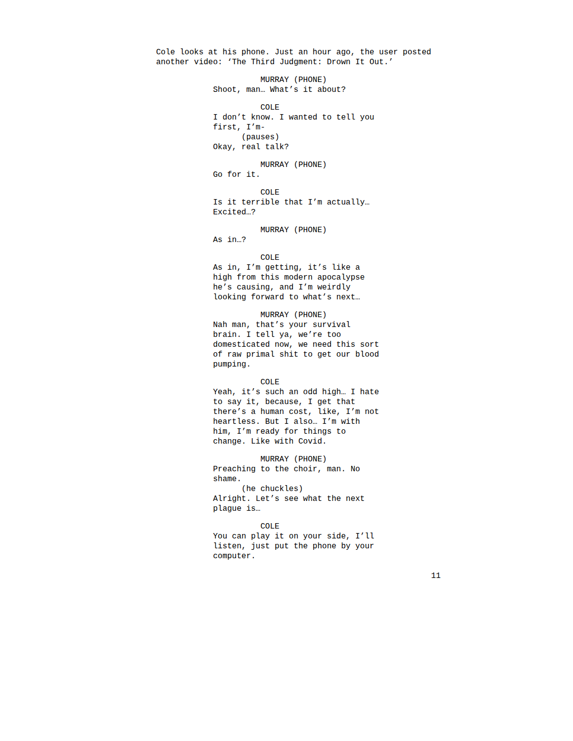Cole looks at his phone. Just an hour ago, the user posted another video: ‘The Third Judgment: Drown It Out.’
Murray (phone)
Shoot, man… What’s it about?
Cole
I don’t know. I wanted to tell you first, I’m-
(pauses)
Okay, real talk?
Murray (phone)
Go for it.
Cole
Is it terrible that I’m actually… Excited…?
Murray (phone)
As in…?
Cole
As in, I’m getting, it’s like a high from this modern apocalypse he’s causing, and I’m weirdly looking forward to what’s next…
Murray (phone)
Nah man, that’s your survival brain. I tell ya, we’re too domesticated now, we need this sort of raw primal shit to get our blood pumping.
Cole
Yeah, it’s such an odd high… I hate to say it, because, I get that there’s a human cost, like, I’m not heartless. But I also… I’m with him, I’m ready for things to change. Like with Covid.
Murray (phone)
Preaching to the choir, man. No shame.
(he chuckles)
Alright. Let’s see what the next plague is…
Cole
You can play it on your side, I’ll listen, just put the phone by your computer.
11